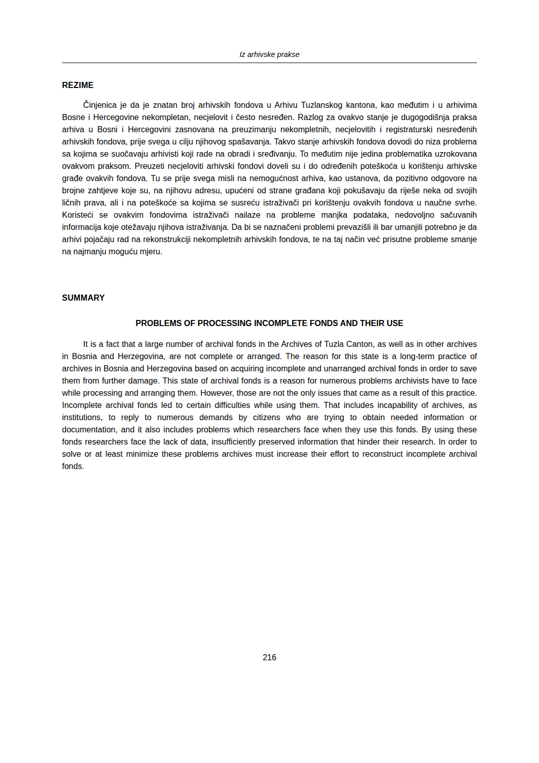Iz arhivske prakse
REZIME
Činjenica je da je znatan broj arhivskih fondova u Arhivu Tuzlanskog kantona, kao međutim i u arhivima Bosne i Hercegovine nekompletan, necjelovit i često nesređen. Razlog za ovakvo stanje je dugogodišnja praksa arhiva u Bosni i Hercegovini zasnovana na preuzimanju nekompletnih, necjelovitih i registraturski nesređenih arhivskih fondova, prije svega u cilju njihovog spašavanja. Takvo stanje arhivskih fondova dovodi do niza problema sa kojima se suočavaju arhivisti koji rade na obradi i sređivanju. To međutim nije jedina problematika uzrokovana ovakvom praksom. Preuzeti necjeloviti arhivski fondovi doveli su i do određenih poteškoća u korištenju arhivske građe ovakvih fondova. Tu se prije svega misli na nemogućnost arhiva, kao ustanova, da pozitivno odgovore na brojne zahtjeve koje su, na njihovu adresu, upućeni od strane građana koji pokušavaju da riješe neka od svojih ličnih prava, ali i na poteškoće sa kojima se susreću istraživači pri korištenju ovakvih fondova u naučne svrhe. Koristeći se ovakvim fondovima istraživači nailaze na probleme manjka podataka, nedovoljno sačuvanih informacija koje otežavaju njihova istraživanja. Da bi se naznačeni problemi prevazišli ili bar umanjili potrebno je da arhivi pojačaju rad na rekonstrukciji nekompletnih arhivskih fondova, te na taj način već prisutne probleme smanje na najmanju moguću mjeru.
SUMMARY
PROBLEMS OF PROCESSING INCOMPLETE FONDS AND THEIR USE
It is a fact that a large number of archival fonds in the Archives of Tuzla Canton, as well as in other archives in Bosnia and Herzegovina, are not complete or arranged. The reason for this state is a long-term practice of archives in Bosnia and Herzegovina based on acquiring incomplete and unarranged archival fonds in order to save them from further damage. This state of archival fonds is a reason for numerous problems archivists have to face while processing and arranging them. However, those are not the only issues that came as a result of this practice. Incomplete archival fonds led to certain difficulties while using them. That includes incapability of archives, as institutions, to reply to numerous demands by citizens who are trying to obtain needed information or documentation, and it also includes problems which researchers face when they use this fonds. By using these fonds researchers face the lack of data, insufficiently preserved information that hinder their research. In order to solve or at least minimize these problems archives must increase their effort to reconstruct incomplete archival fonds.
216